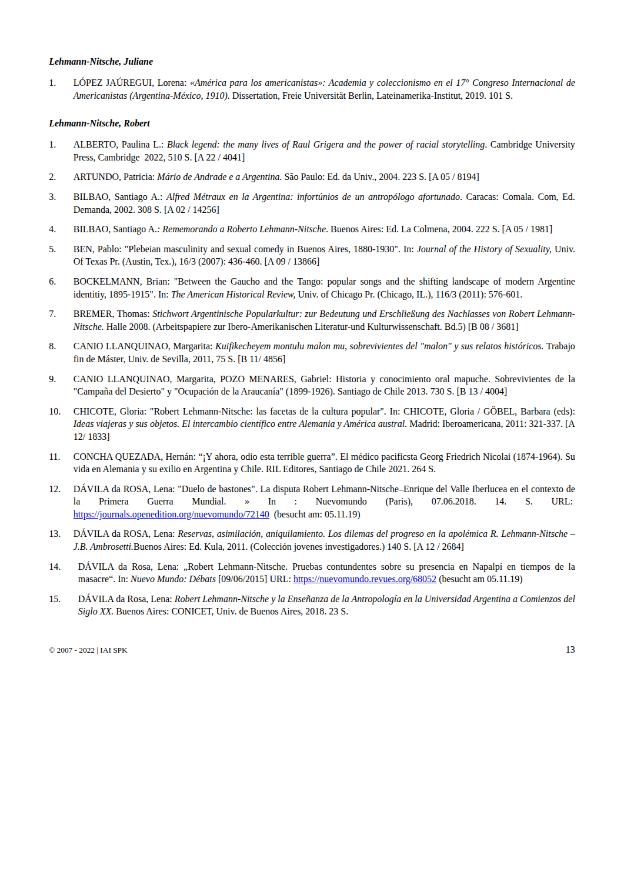Lehmann-Nitsche, Juliane
1. LÓPEZ JAÚREGUI, Lorena: «América para los americanistas»: Academia y coleccionismo en el 17° Congreso Internacional de Americanistas (Argentina-México, 1910). Dissertation, Freie Universität Berlin, Lateinamerika-Institut, 2019. 101 S.
Lehmann-Nitsche, Robert
1. ALBERTO, Paulina L.: Black legend: the many lives of Raul Grigera and the power of racial storytelling. Cambridge University Press, Cambridge 2022, 510 S. [A 22 / 4041]
2. ARTUNDO, Patricia: Mário de Andrade e a Argentina. São Paulo: Ed. da Univ., 2004. 223 S. [A 05 / 8194]
3. BILBAO, Santiago A.: Alfred Métraux en la Argentina: infortúnios de un antropólogo afortunado. Caracas: Comala. Com, Ed. Demanda, 2002. 308 S. [A 02 / 14256]
4. BILBAO, Santiago A.: Rememorando a Roberto Lehmann-Nitsche. Buenos Aires: Ed. La Colmena, 2004. 222 S. [A 05 / 1981]
5. BEN, Pablo: "Plebeian masculinity and sexual comedy in Buenos Aires, 1880-1930". In: Journal of the History of Sexuality, Univ. Of Texas Pr. (Austin, Tex.), 16/3 (2007): 436-460. [A 09 / 13866]
6. BOCKELMANN, Brian: "Between the Gaucho and the Tango: popular songs and the shifting landscape of modern Argentine identitiy, 1895-1915". In: The American Historical Review, Univ. of Chicago Pr. (Chicago, IL.), 116/3 (2011): 576-601.
7. BREMER, Thomas: Stichwort Argentinische Popularkultur: zur Bedeutung und Erschließung des Nachlasses von Robert Lehmann-Nitsche. Halle 2008. (Arbeitspapiere zur Ibero-Amerikanischen Literatur-und Kulturwissenschaft. Bd.5) [B 08 / 3681]
8. CANIO LLANQUINAO, Margarita: Kuifikecheyem montulu malon mu, sobrevivientes del "malon" y sus relatos históricos. Trabajo fin de Máster, Univ. de Sevilla, 2011, 75 S. [B 11/ 4856]
9. CANIO LLANQUINAO, Margarita, POZO MENARES, Gabriel: Historia y conocimiento oral mapuche. Sobrevivientes de la "Campaña del Desierto" y "Ocupación de la Araucanía" (1899-1926). Santiago de Chile 2013. 730 S. [B 13 / 4004]
10. CHICOTE, Gloria: "Robert Lehmann-Nitsche: las facetas de la cultura popular". In: CHICOTE, Gloria / GÖBEL, Barbara (eds): Ideas viajeras y sus objetos. El intercambio científico entre Alemania y América austral. Madrid: Iberoamericana, 2011: 321-337. [A 12/ 1833]
11. CONCHA QUEZADA, Hernán: “¡Y ahora, odio esta terrible guerra”. El médico pacificsta Georg Friedrich Nicolai (1874-1964). Su vida en Alemania y su exilio en Argentina y Chile. RIL Editores, Santiago de Chile 2021. 264 S.
12. DÁVILA da ROSA, Lena: "Duelo de bastones". La disputa Robert Lehmann-Nitsche–Enrique del Valle Iberlucea en el contexto de la Primera Guerra Mundial. » In : Nuevomundo (Paris), 07.06.2018. 14. S. URL: https://journals.openedition.org/nuevomundo/72140 (besucht am: 05.11.19)
13. DÁVILA da ROSA, Lena: Reservas, asimilación, aniquilamiento. Los dilemas del progreso en la apolémica R. Lehmann-Nitsche – J.B. Ambrosetti. Buenos Aires: Ed. Kula, 2011. (Colección jovenes investigadores.) 140 S. [A 12 / 2684]
14. DÁVILA da Rosa, Lena: „Robert Lehmann-Nitsche. Pruebas contundentes sobre su presencia en Napalpí en tiempos de la masacre“. In: Nuevo Mundo: Débats [09/06/2015] URL: https://nuevomundo.revues.org/68052 (besucht am 05.11.19)
15. DÁVILA da Rosa, Lena: Robert Lehmann-Nitsche y la Enseñanza de la Antropología en la Universidad Argentina a Comienzos del Siglo XX. Buenos Aires: CONICET, Univ. de Buenos Aires, 2018. 23 S.
© 2007 - 2022 | IAI SPK 13